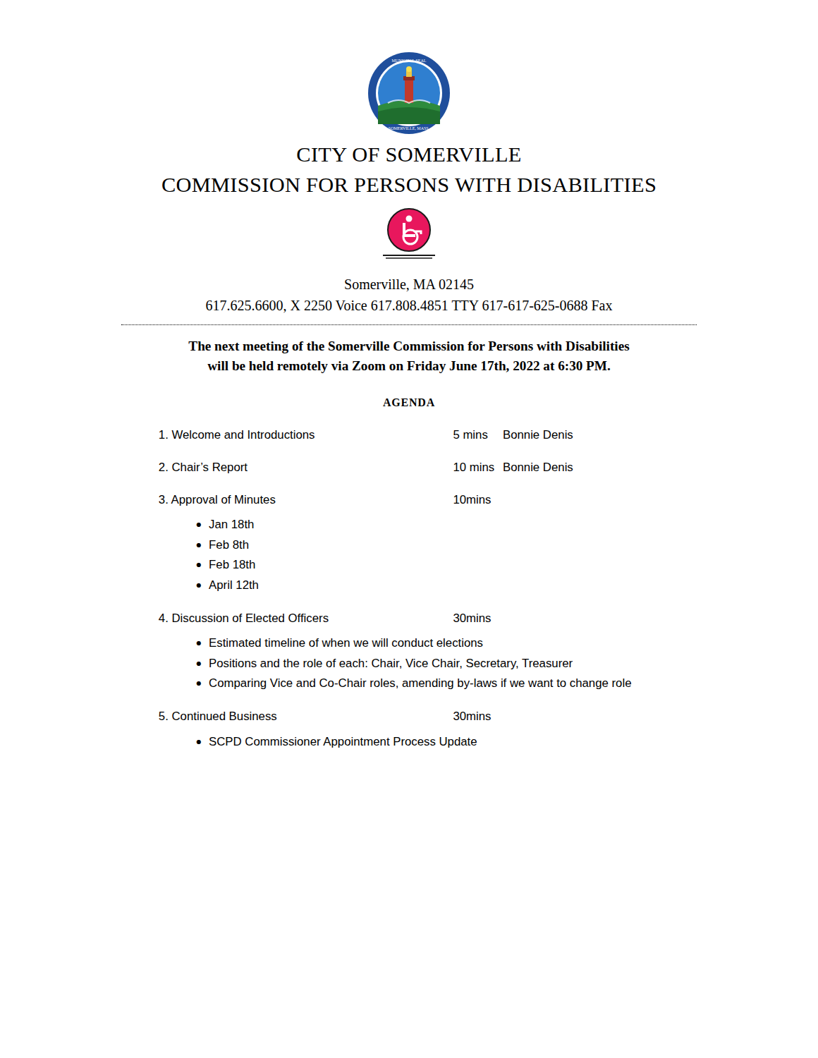MUNICIPAL SEAL SOMERVILLE, MASS.
CITY OF SOMERVILLE
COMMISSION FOR PERSONS WITH DISABILITIES
Somerville, MA 02145
617.625.6600, X 2250 Voice 617.808.4851 TTY 617-617-625-0688 Fax
The next meeting of the Somerville Commission for Persons with Disabilities will be held remotely via Zoom on Friday June 17th, 2022 at 6:30 PM.
AGENDA
1. Welcome and Introductions 5 mins Bonnie Denis
2. Chair’s Report 10 mins Bonnie Denis
3. Approval of Minutes 10mins
Jan 18th
Feb 8th
Feb 18th
April 12th
4. Discussion of Elected Officers 30mins
Estimated timeline of when we will conduct elections
Positions and the role of each: Chair, Vice Chair, Secretary, Treasurer
Comparing Vice and Co-Chair roles, amending by-laws if we want to change role
5. Continued Business 30mins
SCPD Commissioner Appointment Process Update